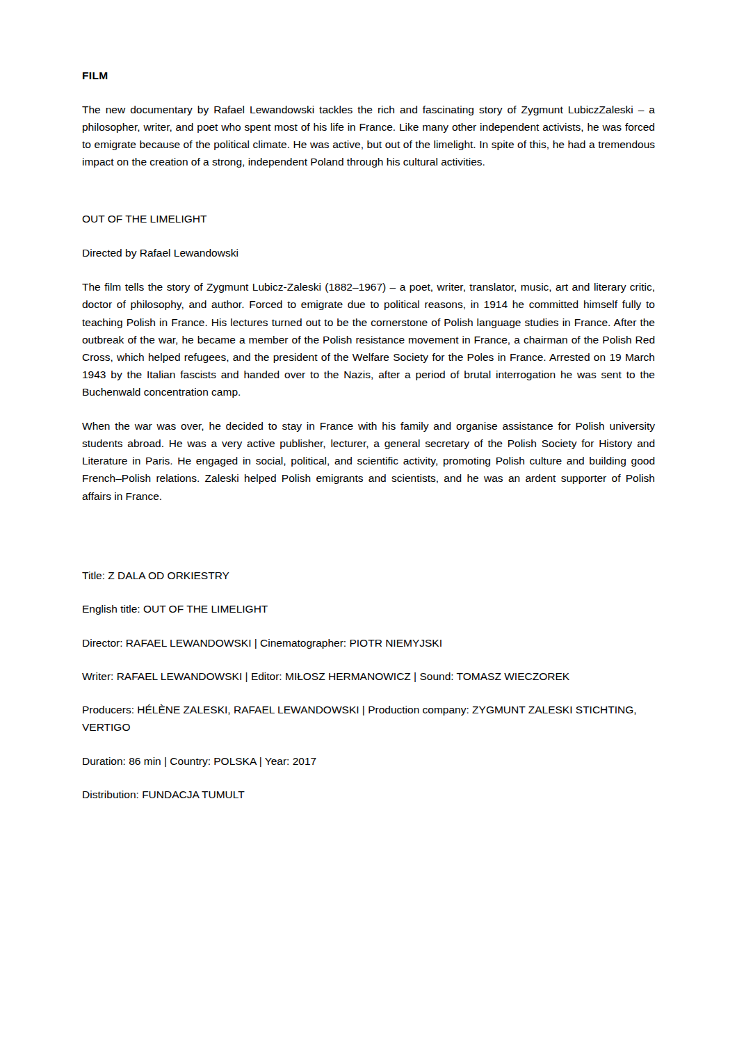FILM
The new documentary by Rafael Lewandowski tackles the rich and fascinating story of Zygmunt LubiczZaleski – a philosopher, writer, and poet who spent most of his life in France. Like many other independent activists, he was forced to emigrate because of the political climate. He was active, but out of the limelight. In spite of this, he had a tremendous impact on the creation of a strong, independent Poland through his cultural activities.
OUT OF THE LIMELIGHT
Directed by Rafael Lewandowski
The film tells the story of Zygmunt Lubicz-Zaleski (1882–1967) – a poet, writer, translator, music, art and literary critic, doctor of philosophy, and author. Forced to emigrate due to political reasons, in 1914 he committed himself fully to teaching Polish in France. His lectures turned out to be the cornerstone of Polish language studies in France. After the outbreak of the war, he became a member of the Polish resistance movement in France, a chairman of the Polish Red Cross, which helped refugees, and the president of the Welfare Society for the Poles in France. Arrested on 19 March 1943 by the Italian fascists and handed over to the Nazis, after a period of brutal interrogation he was sent to the Buchenwald concentration camp.
When the war was over, he decided to stay in France with his family and organise assistance for Polish university students abroad. He was a very active publisher, lecturer, a general secretary of the Polish Society for History and Literature in Paris. He engaged in social, political, and scientific activity, promoting Polish culture and building good French–Polish relations. Zaleski helped Polish emigrants and scientists, and he was an ardent supporter of Polish affairs in France.
Title: Z DALA OD ORKIESTRY
English title: OUT OF THE LIMELIGHT
Director: RAFAEL LEWANDOWSKI | Cinematographer: PIOTR NIEMYJSKI
Writer: RAFAEL LEWANDOWSKI | Editor: MIŁOSZ HERMANOWICZ | Sound: TOMASZ WIECZOREK
Producers: HÉLÈNE ZALESKI, RAFAEL LEWANDOWSKI | Production company: ZYGMUNT ZALESKI STICHTING, VERTIGO
Duration: 86 min | Country: POLSKA | Year: 2017
Distribution: FUNDACJA TUMULT